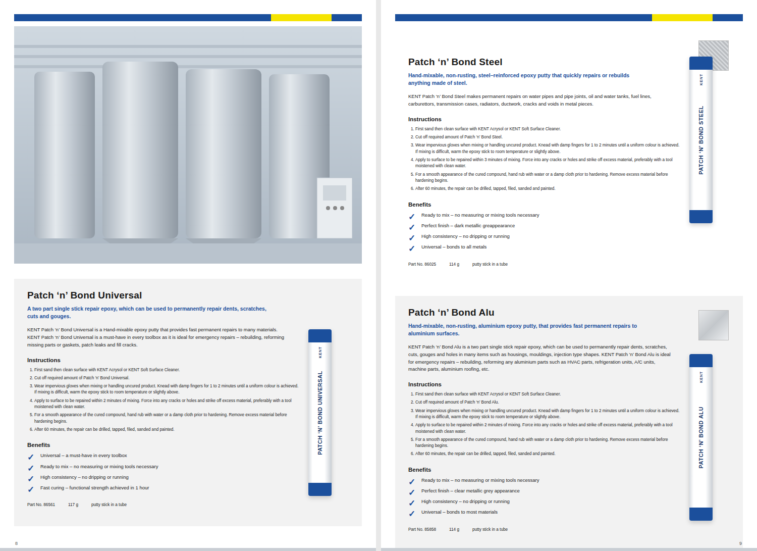Patch ‘n’ Bond Universal
A two part single stick repair epoxy, which can be used to permanently repair dents, scratches, cuts and gouges.
KENT Patch ‘n’ Bond Universal is a Hand-mixable epoxy putty that provides fast permanent repairs to many materials. KENT Patch ‘n’ Bond Universal is a must-have in every toolbox as it is ideal for emergency repairs – rebuilding, reforming missing parts or gaskets, patch leaks and fill cracks.
Instructions
First sand then clean surface with KENT Acrysol or KENT Soft Surface Cleaner.
Cut off required amount of Patch ‘n’ Bond Universal.
Wear impervious gloves when mixing or handling uncured product. Knead with damp fingers for 1 to 2 minutes until a uniform colour is achieved. If mixing is difficult, warm the epoxy stick to room temperature or slightly above.
Apply to surface to be repaired within 2 minutes of mixing. Force into any cracks or holes and strike off excess material, preferably with a tool moistened with clean water.
For a smooth appearance of the cured compound, hand rub with water or a damp cloth prior to hardening. Remove excess material before hardening begins.
After 60 minutes, the repair can be drilled, tapped, filed, sanded and painted.
Benefits
Universal – a must-have in every toolbox
Ready to mix – no measuring or mixing tools necessary
High consistency – no dripping or running
Fast curing – functional strength achieved in 1 hour
Part No. 86561117 g putty stick in a tube
KENT
PATCH ‘N’ BOND UNIVERSAL
8
Patch ‘n’ Bond Steel
Hand-mixable, non-rusting, steel–reinforced epoxy putty that quickly repairs or rebuilds anything made of steel.
KENT Patch ‘n’ Bond Steel makes permanent repairs on water pipes and pipe joints, oil and water tanks, fuel lines, carburettors, transmission cases, radiators, ductwork, cracks and voids in metal pieces.
Instructions
First sand then clean surface with KENT Acrysol or KENT Soft Surface Cleaner.
Cut off required amount of Patch ‘n’ Bond Steel.
Wear impervious gloves when mixing or handling uncured product. Knead with damp fingers for 1 to 2 minutes until a uniform colour is achieved. If mixing is difficult, warm the epoxy stick to room temperature or slightly above.
Apply to surface to be repaired within 3 minutes of mixing. Force into any cracks or holes and strike off excess material, preferably with a tool moistened with clean water.
For a smooth appearance of the cured compound, hand rub with water or a damp cloth prior to hardening. Remove excess material before hardening begins.
After 60 minutes, the repair can be drilled, tapped, filed, sanded and painted.
Benefits
Ready to mix – no measuring or mixing tools necessary
Perfect finish – dark metallic greappearance
High consistency – no dripping or running
Universal – bonds to all metals
Part No. 86025114 g putty stick in a tube
KENT
PATCH ‘N’ BOND STEEL
Patch ‘n’ Bond Alu
Hand-mixable, non-rusting, aluminium epoxy putty, that provides fast permanent repairs to aluminium surfaces.
KENT Patch ‘n’ Bond Alu is a two part single stick repair epoxy, which can be used to permanently repair dents, scratches, cuts, gouges and holes in many items such as housings, mouldings, injection type shapes. KENT Patch ‘n’ Bond Alu is ideal for emergency repairs – rebuilding, reforming any aluminium parts such as HVAC parts, refrigeration units, A/C units, machine parts, aluminium roofing, etc.
Instructions
First sand then clean surface with KENT Acrysol or KENT Soft Surface Cleaner.
Cut off required amount of Patch ‘n’ Bond Alu.
Wear impervious gloves when mixing or handling uncured product. Knead with damp fingers for 1 to 2 minutes until a uniform colour is achieved. If mixing is difficult, warm the epoxy stick to room temperature or slightly above.
Apply to surface to be repaired within 2 minutes of mixing. Force into any cracks or holes and strike off excess material, preferably with a tool moistened with clean water.
For a smooth appearance of the cured compound, hand rub with water or a damp cloth prior to hardening. Remove excess material before hardening begins.
After 60 minutes, the repair can be drilled, tapped, filed, sanded and painted.
Benefits
Ready to mix – no measuring or mixing tools necessary
Perfect finish – clear metallic grey appearance
High consistency – no dripping or running
Universal – bonds to most materials
Part No. 85858114 g putty stick in a tube
KENT
PATCH ‘N’ BOND ALU
9